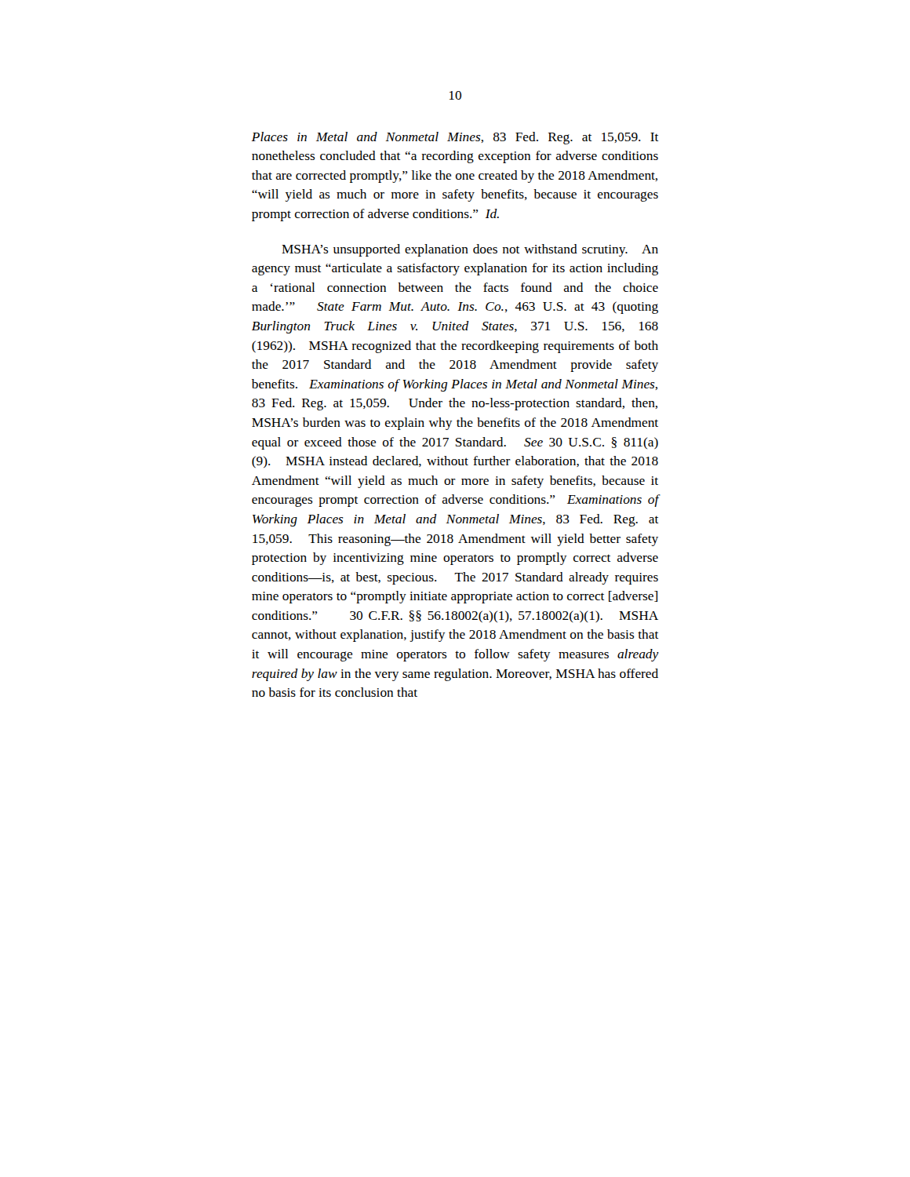10
Places in Metal and Nonmetal Mines, 83 Fed. Reg. at 15,059. It nonetheless concluded that “a recording exception for adverse conditions that are corrected promptly,” like the one created by the 2018 Amendment, “will yield as much or more in safety benefits, because it encourages prompt correction of adverse conditions.” Id.
MSHA’s unsupported explanation does not withstand scrutiny. An agency must “articulate a satisfactory explanation for its action including a ‘rational connection between the facts found and the choice made.’” State Farm Mut. Auto. Ins. Co., 463 U.S. at 43 (quoting Burlington Truck Lines v. United States, 371 U.S. 156, 168 (1962)). MSHA recognized that the recordkeeping requirements of both the 2017 Standard and the 2018 Amendment provide safety benefits. Examinations of Working Places in Metal and Nonmetal Mines, 83 Fed. Reg. at 15,059. Under the no-less-protection standard, then, MSHA’s burden was to explain why the benefits of the 2018 Amendment equal or exceed those of the 2017 Standard. See 30 U.S.C. § 811(a)(9). MSHA instead declared, without further elaboration, that the 2018 Amendment “will yield as much or more in safety benefits, because it encourages prompt correction of adverse conditions.” Examinations of Working Places in Metal and Nonmetal Mines, 83 Fed. Reg. at 15,059. This reasoning—the 2018 Amendment will yield better safety protection by incentivizing mine operators to promptly correct adverse conditions—is, at best, specious. The 2017 Standard already requires mine operators to “promptly initiate appropriate action to correct [adverse] conditions.” 30 C.F.R. §§ 56.18002(a)(1), 57.18002(a)(1). MSHA cannot, without explanation, justify the 2018 Amendment on the basis that it will encourage mine operators to follow safety measures already required by law in the very same regulation. Moreover, MSHA has offered no basis for its conclusion that